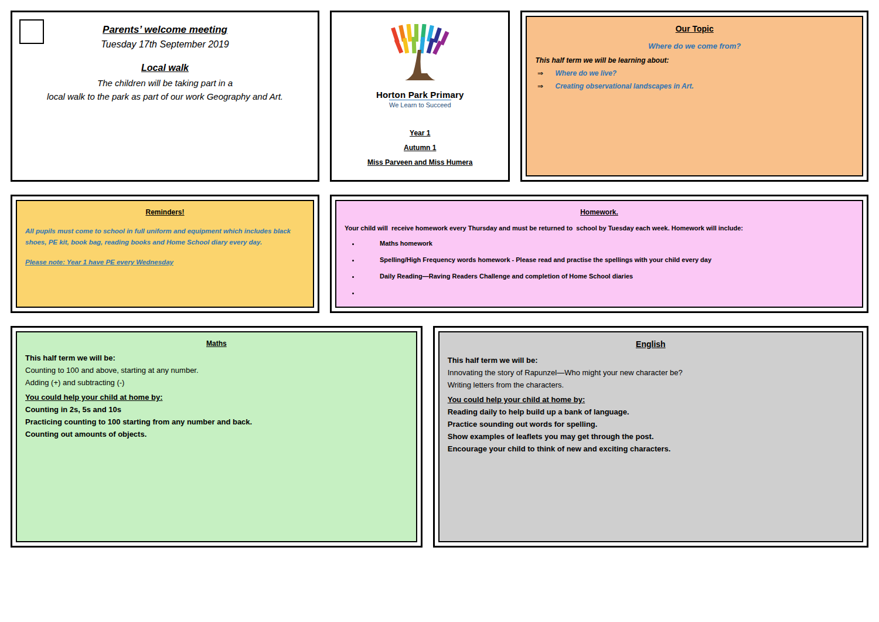Parents’ welcome meeting
Tuesday 17th September 2019
Local walk
The children will be taking part in a
local walk to the park as part of our work Geography and Art.
Horton Park Primary
We Learn to Succeed
Year 1
Autumn 1
Miss Parveen and Miss Humera
Our Topic
Where do we come from?
This half term we will be learning about:
Where do we live?
Creating observational landscapes in Art.
Reminders!
All pupils must come to school in full uniform and equipment which includes black shoes, PE kit, book bag, reading books and Home School diary every day.
Please note: Year 1 have PE every Wednesday
Homework.
Your child will receive homework every Thursday and must be returned to school by Tuesday each week. Homework will include:
Maths homework
Spelling/High Frequency words homework - Please read and practise the spellings with your child every day
Daily Reading—Raving Readers Challenge and completion of Home School diaries
Maths
This half term we will be:
Counting to 100 and above, starting at any number.
Adding (+) and subtracting (-)
You could help your child at home by:
Counting in 2s, 5s and 10s
Practicing counting to 100 starting from any number and back.
Counting out amounts of objects.
English
This half term we will be:
Innovating the story of Rapunzel—Who might your new character be?
Writing letters from the characters.
You could help your child at home by:
Reading daily to help build up a bank of language.
Practice sounding out words for spelling.
Show examples of leaflets you may get through the post.
Encourage your child to think of new and exciting characters.